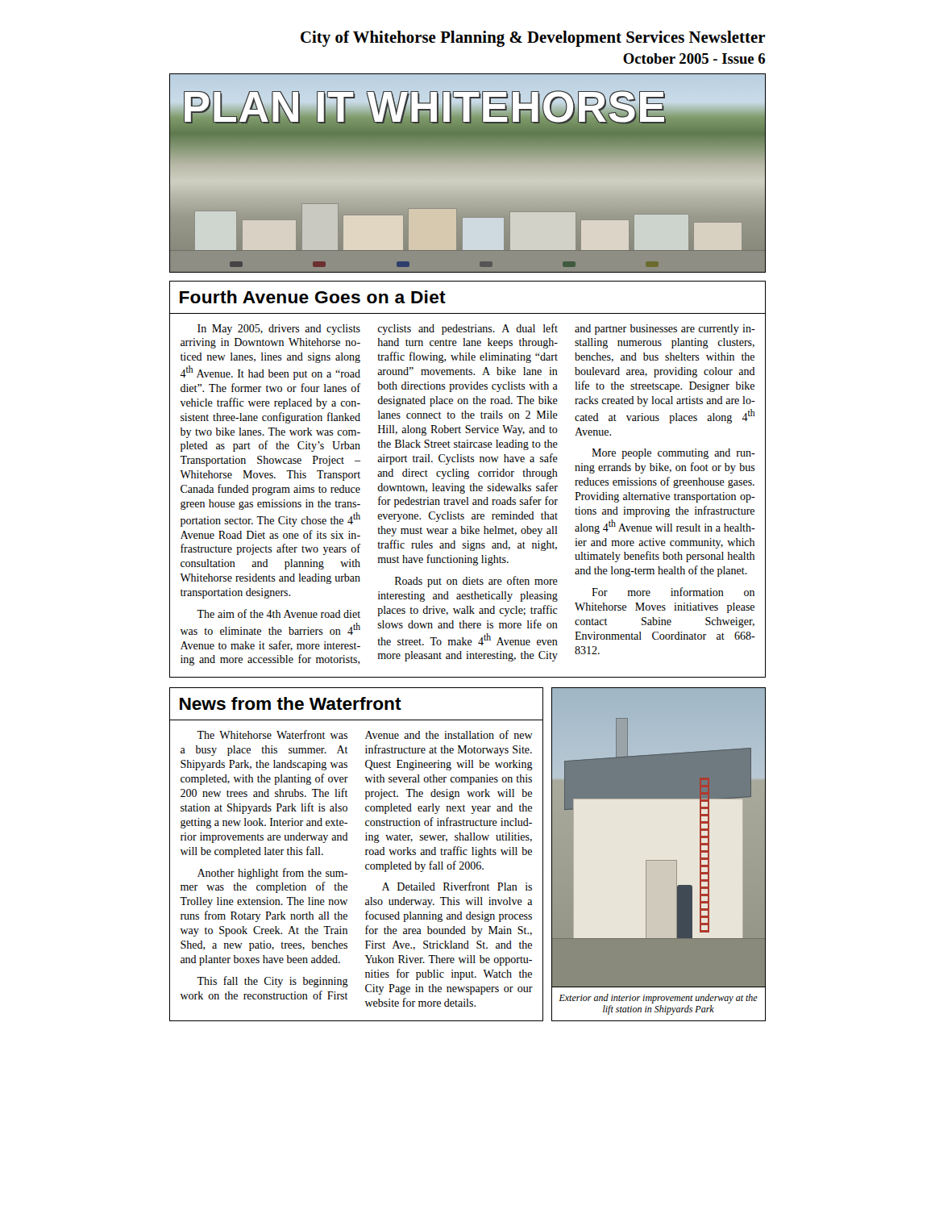City of Whitehorse Planning & Development Services Newsletter
October 2005 - Issue 6
PLAN IT WHITEHORSE
Fourth Avenue Goes on a Diet
In May 2005, drivers and cyclists arriving in Downtown Whitehorse noticed new lanes, lines and signs along 4th Avenue. It had been put on a “road diet”. The former two or four lanes of vehicle traffic were replaced by a consistent three-lane configuration flanked by two bike lanes. The work was completed as part of the City’s Urban Transportation Showcase Project – Whitehorse Moves. This Transport Canada funded program aims to reduce green house gas emissions in the transportation sector. The City chose the 4th Avenue Road Diet as one of its six infrastructure projects after two years of consultation and planning with Whitehorse residents and leading urban transportation designers.
The aim of the 4th Avenue road diet was to eliminate the barriers on 4th Avenue to make it safer, more interesting and more accessible for motorists, cyclists and pedestrians. A dual left hand turn centre lane keeps through-traffic flowing, while eliminating “dart around” movements. A bike lane in both directions provides cyclists with a designated place on the road. The bike lanes connect to the trails on 2 Mile Hill, along Robert Service Way, and to the Black Street staircase leading to the airport trail. Cyclists now have a safe and direct cycling corridor through downtown, leaving the sidewalks safer for pedestrian travel and roads safer for everyone. Cyclists are reminded that they must wear a bike helmet, obey all traffic rules and signs and, at night, must have functioning lights.
Roads put on diets are often more interesting and aesthetically pleasing places to drive, walk and cycle; traffic slows down and there is more life on the street. To make 4th Avenue even more pleasant and interesting, the City and partner businesses are currently installing numerous planting clusters, benches, and bus shelters within the boulevard area, providing colour and life to the streetscape. Designer bike racks created by local artists and are located at various places along 4th Avenue.
More people commuting and running errands by bike, on foot or by bus reduces emissions of greenhouse gases. Providing alternative transportation options and improving the infrastructure along 4th Avenue will result in a healthier and more active community, which ultimately benefits both personal health and the long-term health of the planet.
For more information on Whitehorse Moves initiatives please contact Sabine Schweiger, Environmental Coordinator at 668-8312.
News from the Waterfront
The Whitehorse Waterfront was a busy place this summer. At Shipyards Park, the landscaping was completed, with the planting of over 200 new trees and shrubs. The lift station at Shipyards Park lift is also getting a new look. Interior and exterior improvements are underway and will be completed later this fall.
Another highlight from the summer was the completion of the Trolley line extension. The line now runs from Rotary Park north all the way to Spook Creek. At the Train Shed, a new patio, trees, benches and planter boxes have been added.
This fall the City is beginning work on the reconstruction of First Avenue and the installation of new infrastructure at the Motorways Site. Quest Engineering will be working with several other companies on this project. The design work will be completed early next year and the construction of infrastructure including water, sewer, shallow utilities, road works and traffic lights will be completed by fall of 2006.
A Detailed Riverfront Plan is also underway. This will involve a focused planning and design process for the area bounded by Main St., First Ave., Strickland St. and the Yukon River. There will be opportunities for public input. Watch the City Page in the newspapers or our website for more details.
Exterior and interior improvement underway at the lift station in Shipyards Park